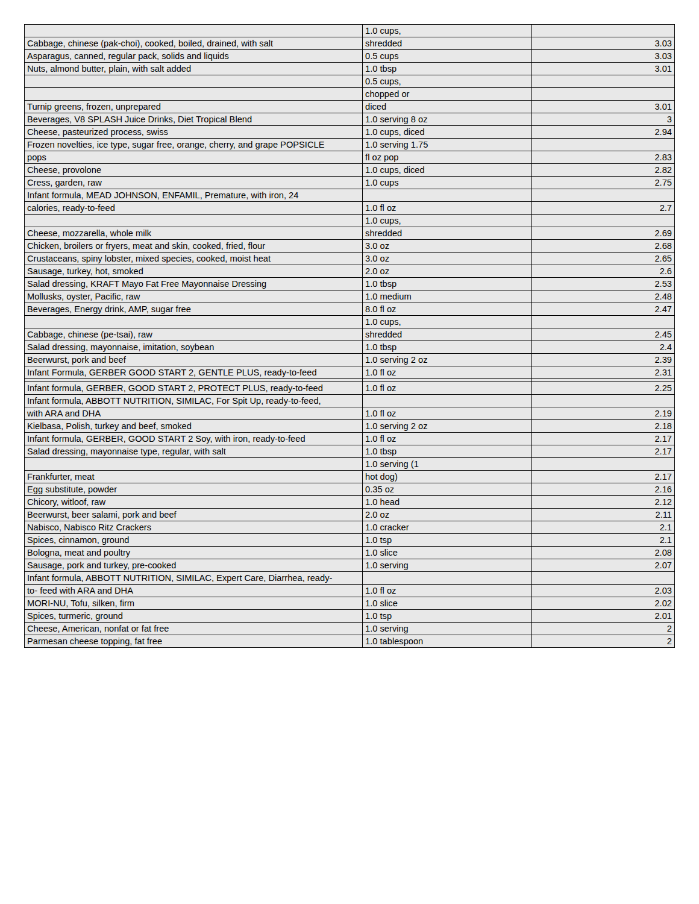| | 1.0 cups, | |
| Cabbage, chinese (pak-choi), cooked, boiled, drained, with salt | shredded | 3.03 |
| Asparagus, canned, regular pack, solids and liquids | 0.5 cups | 3.03 |
| Nuts, almond butter, plain, with salt added | 1.0 tbsp | 3.01 |
| | 0.5 cups, | |
| | chopped or | |
| Turnip greens, frozen, unprepared | diced | 3.01 |
| Beverages, V8 SPLASH Juice Drinks, Diet Tropical Blend | 1.0 serving 8 oz | 3 |
| Cheese, pasteurized process, swiss | 1.0 cups, diced | 2.94 |
| Frozen novelties, ice type, sugar free, orange, cherry, and grape POPSICLE | 1.0 serving 1.75 | |
| pops | fl oz pop | 2.83 |
| Cheese, provolone | 1.0 cups, diced | 2.82 |
| Cress, garden, raw | 1.0 cups | 2.75 |
| Infant formula, MEAD JOHNSON, ENFAMIL, Premature, with iron, 24 | | |
| calories, ready-to-feed | 1.0 fl oz | 2.7 |
| | 1.0 cups, | |
| Cheese, mozzarella, whole milk | shredded | 2.69 |
| Chicken, broilers or fryers, meat and skin, cooked, fried, flour | 3.0 oz | 2.68 |
| Crustaceans, spiny lobster, mixed species, cooked, moist heat | 3.0 oz | 2.65 |
| Sausage, turkey, hot, smoked | 2.0 oz | 2.6 |
| Salad dressing, KRAFT Mayo Fat Free Mayonnaise Dressing | 1.0 tbsp | 2.53 |
| Mollusks, oyster, Pacific, raw | 1.0 medium | 2.48 |
| Beverages, Energy drink, AMP, sugar free | 8.0 fl oz | 2.47 |
| | 1.0 cups, | |
| Cabbage, chinese (pe-tsai), raw | shredded | 2.45 |
| Salad dressing, mayonnaise, imitation, soybean | 1.0 tbsp | 2.4 |
| Beerwurst, pork and beef | 1.0 serving 2 oz | 2.39 |
| Infant Formula, GERBER GOOD START 2, GENTLE PLUS, ready-to-feed | 1.0 fl oz | 2.31 |
| Infant formula, GERBER, GOOD START 2, PROTECT PLUS, ready-to-feed | 1.0 fl oz | 2.25 |
| Infant formula, ABBOTT NUTRITION, SIMILAC, For Spit Up, ready-to-feed, | | |
| with ARA and DHA | 1.0 fl oz | 2.19 |
| Kielbasa, Polish, turkey and beef, smoked | 1.0 serving 2 oz | 2.18 |
| Infant formula, GERBER, GOOD START 2 Soy, with iron, ready-to-feed | 1.0 fl oz | 2.17 |
| Salad dressing, mayonnaise type, regular, with salt | 1.0 tbsp | 2.17 |
| | 1.0 serving (1 | |
| Frankfurter, meat | hot dog) | 2.17 |
| Egg substitute, powder | 0.35 oz | 2.16 |
| Chicory, witloof, raw | 1.0 head | 2.12 |
| Beerwurst, beer salami, pork and beef | 2.0 oz | 2.11 |
| Nabisco, Nabisco Ritz Crackers | 1.0 cracker | 2.1 |
| Spices, cinnamon, ground | 1.0 tsp | 2.1 |
| Bologna, meat and poultry | 1.0 slice | 2.08 |
| Sausage, pork and turkey, pre-cooked | 1.0 serving | 2.07 |
| Infant formula, ABBOTT NUTRITION, SIMILAC, Expert Care, Diarrhea, ready- | | |
| to- feed with ARA and DHA | 1.0 fl oz | 2.03 |
| MORI-NU, Tofu, silken, firm | 1.0 slice | 2.02 |
| Spices, turmeric, ground | 1.0 tsp | 2.01 |
| Cheese, American, nonfat or fat free | 1.0 serving | 2 |
| Parmesan cheese topping, fat free | 1.0 tablespoon | 2 |